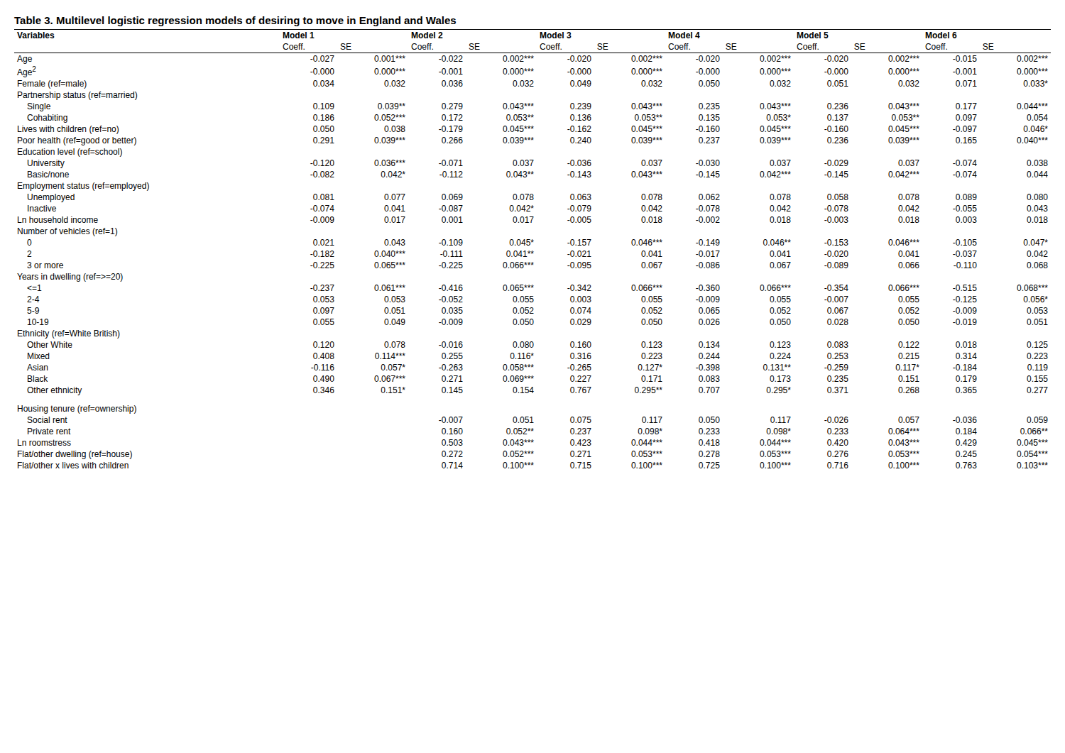Table 3. Multilevel logistic regression models of desiring to move in England and Wales
| Variables | Model 1 | Model 2 | Model 3 | Model 4 | Model 5 | Model 6 |
| --- | --- | --- | --- | --- | --- | --- |
| | Coeff. | SE | Coeff. | SE | Coeff. | SE | Coeff. | SE | Coeff. | SE | Coeff. | SE |
| Age | -0.027 | 0.001*** | -0.022 | 0.002*** | -0.020 | 0.002*** | -0.020 | 0.002*** | -0.020 | 0.002*** | -0.015 | 0.002*** |
| Age 2 | -0.000 | 0.000*** | -0.001 | 0.000*** | -0.000 | 0.000*** | -0.000 | 0.000*** | -0.000 | 0.000*** | -0.001 | 0.000*** |
| Female (ref=male) | 0.034 | 0.032 | 0.036 | 0.032 | 0.049 | 0.032 | 0.050 | 0.032 | 0.051 | 0.032 | 0.071 | 0.033* |
| Partnership status (ref=married) | | | | | | | | | | | | |
| Single | 0.109 | 0.039** | 0.279 | 0.043*** | 0.239 | 0.043*** | 0.235 | 0.043*** | 0.236 | 0.043*** | 0.177 | 0.044*** |
| Cohabiting | 0.186 | 0.052*** | 0.172 | 0.053** | 0.136 | 0.053** | 0.135 | 0.053* | 0.137 | 0.053** | 0.097 | 0.054 |
| Lives with children (ref=no) | 0.050 | 0.038 | -0.179 | 0.045*** | -0.162 | 0.045*** | -0.160 | 0.045*** | -0.160 | 0.045*** | -0.097 | 0.046* |
| Poor health (ref=good or better) | 0.291 | 0.039*** | 0.266 | 0.039*** | 0.240 | 0.039*** | 0.237 | 0.039*** | 0.236 | 0.039*** | 0.165 | 0.040*** |
| Education level (ref=school) | | | | | | | | | | | | |
| University | -0.120 | 0.036*** | -0.071 | 0.037 | -0.036 | 0.037 | -0.030 | 0.037 | -0.029 | 0.037 | -0.074 | 0.038 |
| Basic/none | -0.082 | 0.042* | -0.112 | 0.043** | -0.143 | 0.043*** | -0.145 | 0.042*** | -0.145 | 0.042*** | -0.074 | 0.044 |
| Employment status (ref=employed) | | | | | | | | | | | | |
| Unemployed | 0.081 | 0.077 | 0.069 | 0.078 | 0.063 | 0.078 | 0.062 | 0.078 | 0.058 | 0.078 | 0.089 | 0.080 |
| Inactive | -0.074 | 0.041 | -0.087 | 0.042* | -0.079 | 0.042 | -0.078 | 0.042 | -0.078 | 0.042 | -0.055 | 0.043 |
| Ln household income | -0.009 | 0.017 | 0.001 | 0.017 | -0.005 | 0.018 | -0.002 | 0.018 | -0.003 | 0.018 | 0.003 | 0.018 |
| Number of vehicles (ref=1) | | | | | | | | | | | | |
| 0 | 0.021 | 0.043 | -0.109 | 0.045* | -0.157 | 0.046*** | -0.149 | 0.046** | -0.153 | 0.046*** | -0.105 | 0.047* |
| 2 | -0.182 | 0.040*** | -0.111 | 0.041** | -0.021 | 0.041 | -0.017 | 0.041 | -0.020 | 0.041 | -0.037 | 0.042 |
| 3 or more | -0.225 | 0.065*** | -0.225 | 0.066*** | -0.095 | 0.067 | -0.086 | 0.067 | -0.089 | 0.066 | -0.110 | 0.068 |
| Years in dwelling (ref=>=20) | | | | | | | | | | | | |
| <=1 | -0.237 | 0.061*** | -0.416 | 0.065*** | -0.342 | 0.066*** | -0.360 | 0.066*** | -0.354 | 0.066*** | -0.515 | 0.068*** |
| 2-4 | 0.053 | 0.053 | -0.052 | 0.055 | 0.003 | 0.055 | -0.009 | 0.055 | -0.007 | 0.055 | -0.125 | 0.056* |
| 5-9 | 0.097 | 0.051 | 0.035 | 0.052 | 0.074 | 0.052 | 0.065 | 0.052 | 0.067 | 0.052 | -0.009 | 0.053 |
| 10-19 | 0.055 | 0.049 | -0.009 | 0.050 | 0.029 | 0.050 | 0.026 | 0.050 | 0.028 | 0.050 | -0.019 | 0.051 |
| Ethnicity (ref=White British) | | | | | | | | | | | | |
| Other White | 0.120 | 0.078 | -0.016 | 0.080 | 0.160 | 0.123 | 0.134 | 0.123 | 0.083 | 0.122 | 0.018 | 0.125 |
| Mixed | 0.408 | 0.114*** | 0.255 | 0.116* | 0.316 | 0.223 | 0.244 | 0.224 | 0.253 | 0.215 | 0.314 | 0.223 |
| Asian | -0.116 | 0.057* | -0.263 | 0.058*** | -0.265 | 0.127* | -0.398 | 0.131** | -0.259 | 0.117* | -0.184 | 0.119 |
| Black | 0.490 | 0.067*** | 0.271 | 0.069*** | 0.227 | 0.171 | 0.083 | 0.173 | 0.235 | 0.151 | 0.179 | 0.155 |
| Other ethnicity | 0.346 | 0.151* | 0.145 | 0.154 | 0.767 | 0.295** | 0.707 | 0.295* | 0.371 | 0.268 | 0.365 | 0.277 |
| Housing tenure (ref=ownership) | | | | | | | | | | | | |
| Social rent | | | -0.007 | 0.051 | 0.075 | 0.117 | 0.050 | 0.117 | -0.026 | 0.057 | -0.036 | 0.059 |
| Private rent | | | 0.160 | 0.052** | 0.237 | 0.098* | 0.233 | 0.098* | 0.233 | 0.064*** | 0.184 | 0.066** |
| Ln roomstress | | | 0.503 | 0.043*** | 0.423 | 0.044*** | 0.418 | 0.044*** | 0.420 | 0.043*** | 0.429 | 0.045*** |
| Flat/other dwelling (ref=house) | | | 0.272 | 0.052*** | 0.271 | 0.053*** | 0.278 | 0.053*** | 0.276 | 0.053*** | 0.245 | 0.054*** |
| Flat/other x lives with children | | | 0.714 | 0.100*** | 0.715 | 0.100*** | 0.725 | 0.100*** | 0.716 | 0.100*** | 0.763 | 0.103*** |